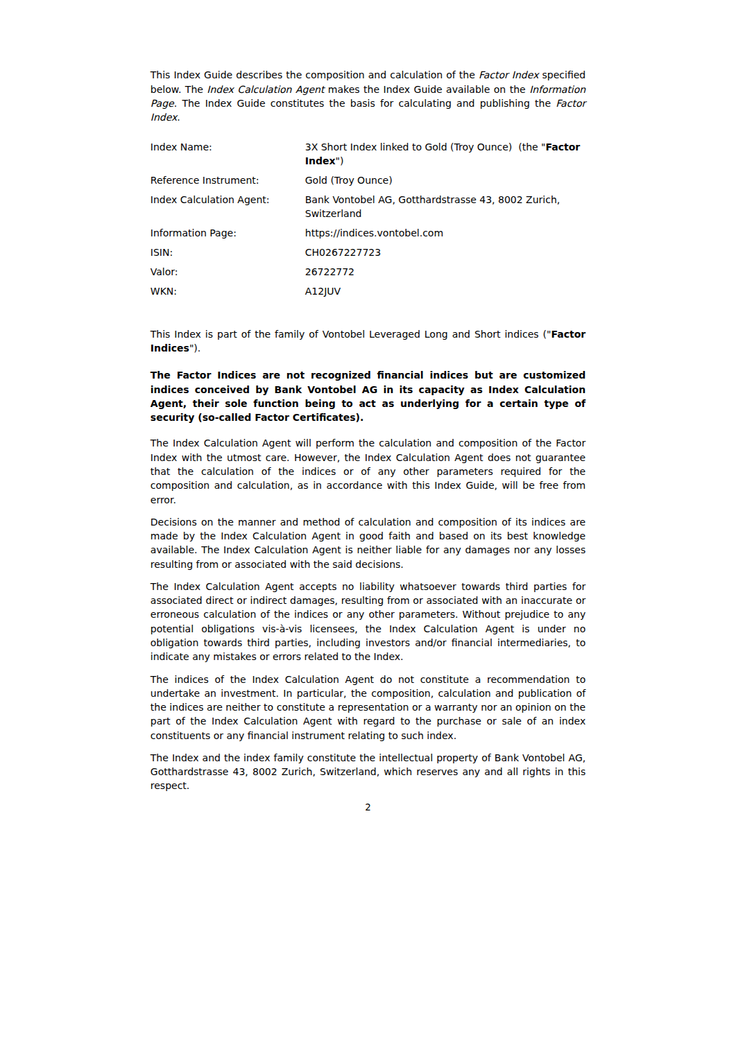This Index Guide describes the composition and calculation of the Factor Index specified below. The Index Calculation Agent makes the Index Guide available on the Information Page. The Index Guide constitutes the basis for calculating and publishing the Factor Index.
| Index Name: | 3X Short Index linked to Gold (Troy Ounce) (the " Factor Index ") |
| Reference Instrument: | Gold (Troy Ounce) |
| Index Calculation Agent: | Bank Vontobel AG, Gotthardstrasse 43, 8002 Zurich, Switzerland |
| Information Page: | https://indices.vontobel.com |
| ISIN: | CH0267227723 |
| Valor: | 26722772 |
| WKN: | A12JUV |
This Index is part of the family of Vontobel Leveraged Long and Short indices ("Factor Indices").
The Factor Indices are not recognized financial indices but are customized indices conceived by Bank Vontobel AG in its capacity as Index Calculation Agent, their sole function being to act as underlying for a certain type of security (so-called Factor Certificates).
The Index Calculation Agent will perform the calculation and composition of the Factor Index with the utmost care. However, the Index Calculation Agent does not guarantee that the calculation of the indices or of any other parameters required for the composition and calculation, as in accordance with this Index Guide, will be free from error.
Decisions on the manner and method of calculation and composition of its indices are made by the Index Calculation Agent in good faith and based on its best knowledge available. The Index Calculation Agent is neither liable for any damages nor any losses resulting from or associated with the said decisions.
The Index Calculation Agent accepts no liability whatsoever towards third parties for associated direct or indirect damages, resulting from or associated with an inaccurate or erroneous calculation of the indices or any other parameters. Without prejudice to any potential obligations vis-à-vis licensees, the Index Calculation Agent is under no obligation towards third parties, including investors and/or financial intermediaries, to indicate any mistakes or errors related to the Index.
The indices of the Index Calculation Agent do not constitute a recommendation to undertake an investment. In particular, the composition, calculation and publication of the indices are neither to constitute a representation or a warranty nor an opinion on the part of the Index Calculation Agent with regard to the purchase or sale of an index constituents or any financial instrument relating to such index.
The Index and the index family constitute the intellectual property of Bank Vontobel AG, Gotthardstrasse 43, 8002 Zurich, Switzerland, which reserves any and all rights in this respect.
2